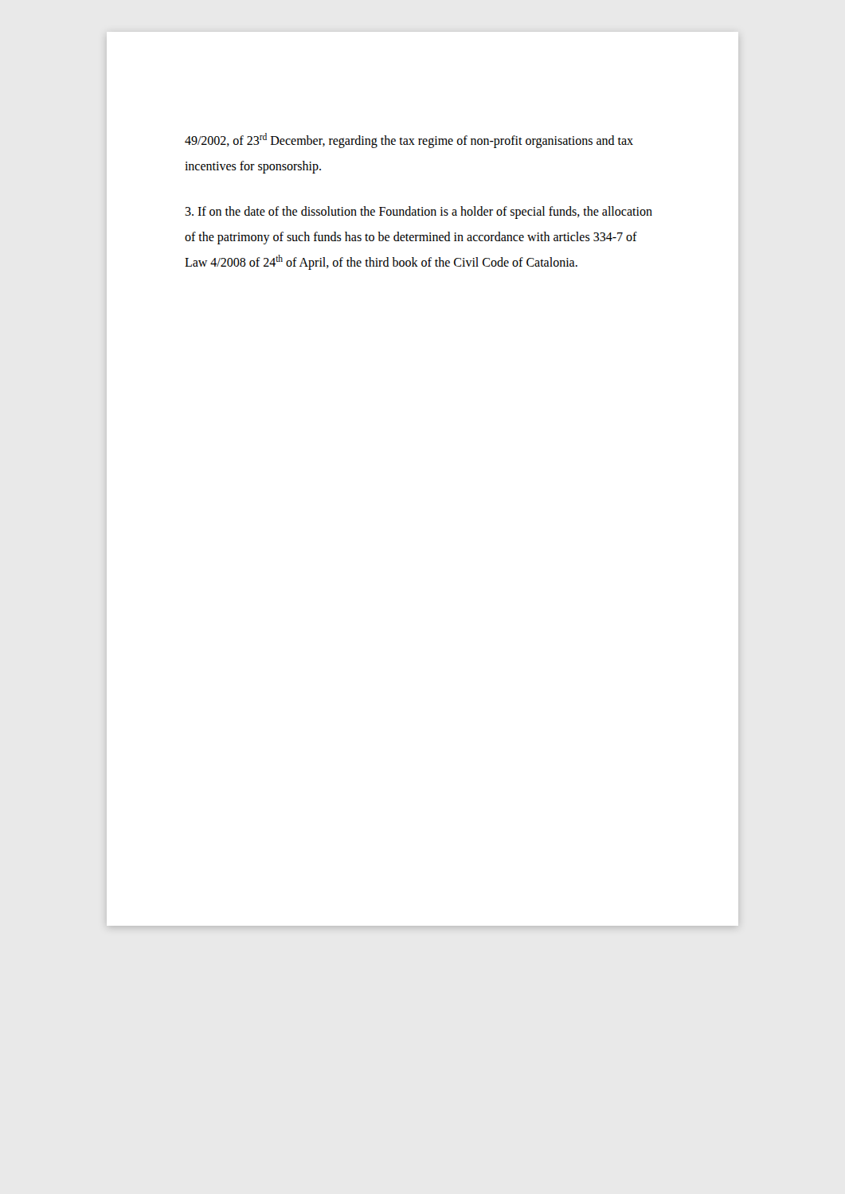49/2002, of 23rd December, regarding the tax regime of non-profit organisations and tax incentives for sponsorship.
3. If on the date of the dissolution the Foundation is a holder of special funds, the allocation of the patrimony of such funds has to be determined in accordance with articles 334-7 of Law 4/2008 of 24th of April, of the third book of the Civil Code of Catalonia.